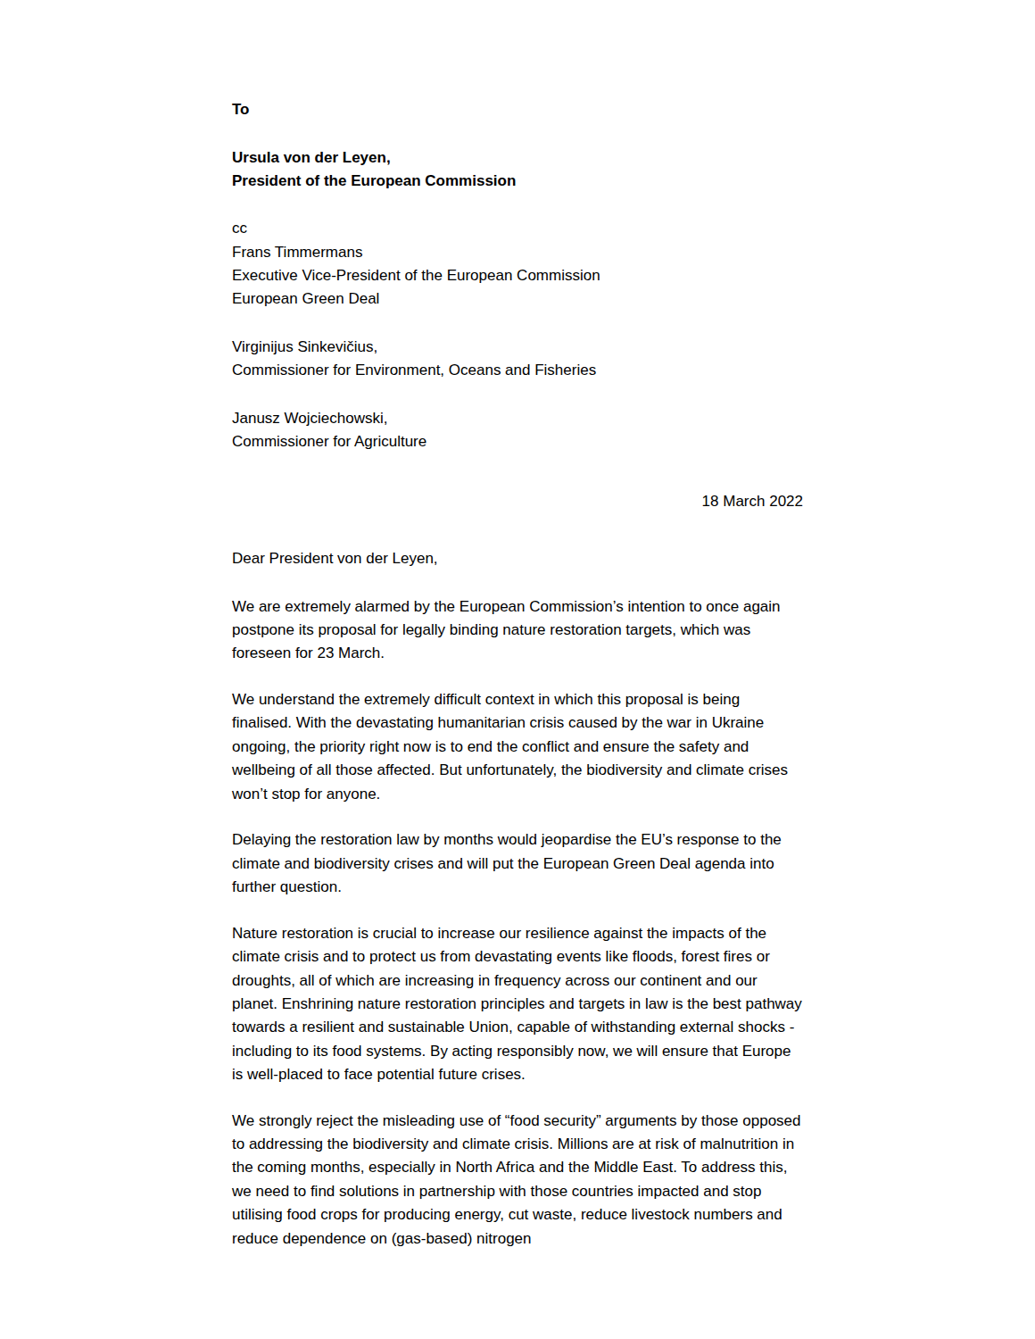To
Ursula von der Leyen,
President of the European Commission
cc
Frans Timmermans
Executive Vice-President of the European Commission
European Green Deal
Virginijus Sinkevičius,
Commissioner for Environment, Oceans and Fisheries
Janusz Wojciechowski,
Commissioner for Agriculture
18 March 2022
Dear President von der Leyen,
We are extremely alarmed by the European Commission’s intention to once again postpone its proposal for legally binding nature restoration targets, which was foreseen for 23 March.
We understand the extremely difficult context in which this proposal is being finalised. With the devastating humanitarian crisis caused by the war in Ukraine ongoing, the priority right now is to end the conflict and ensure the safety and wellbeing of all those affected. But unfortunately, the biodiversity and climate crises won’t stop for anyone.
Delaying the restoration law by months would jeopardise the EU’s response to the climate and biodiversity crises and will put the European Green Deal agenda into further question.
Nature restoration is crucial to increase our resilience against the impacts of the climate crisis and to protect us from devastating events like floods, forest fires or droughts, all of which are increasing in frequency across our continent and our planet. Enshrining nature restoration principles and targets in law is the best pathway towards a resilient and sustainable Union, capable of withstanding external shocks - including to its food systems. By acting responsibly now, we will ensure that Europe is well-placed to face potential future crises.
We strongly reject the misleading use of “food security” arguments by those opposed to addressing the biodiversity and climate crisis. Millions are at risk of malnutrition in the coming months, especially in North Africa and the Middle East. To address this, we need to find solutions in partnership with those countries impacted and stop utilising food crops for producing energy, cut waste, reduce livestock numbers and reduce dependence on (gas-based) nitrogen